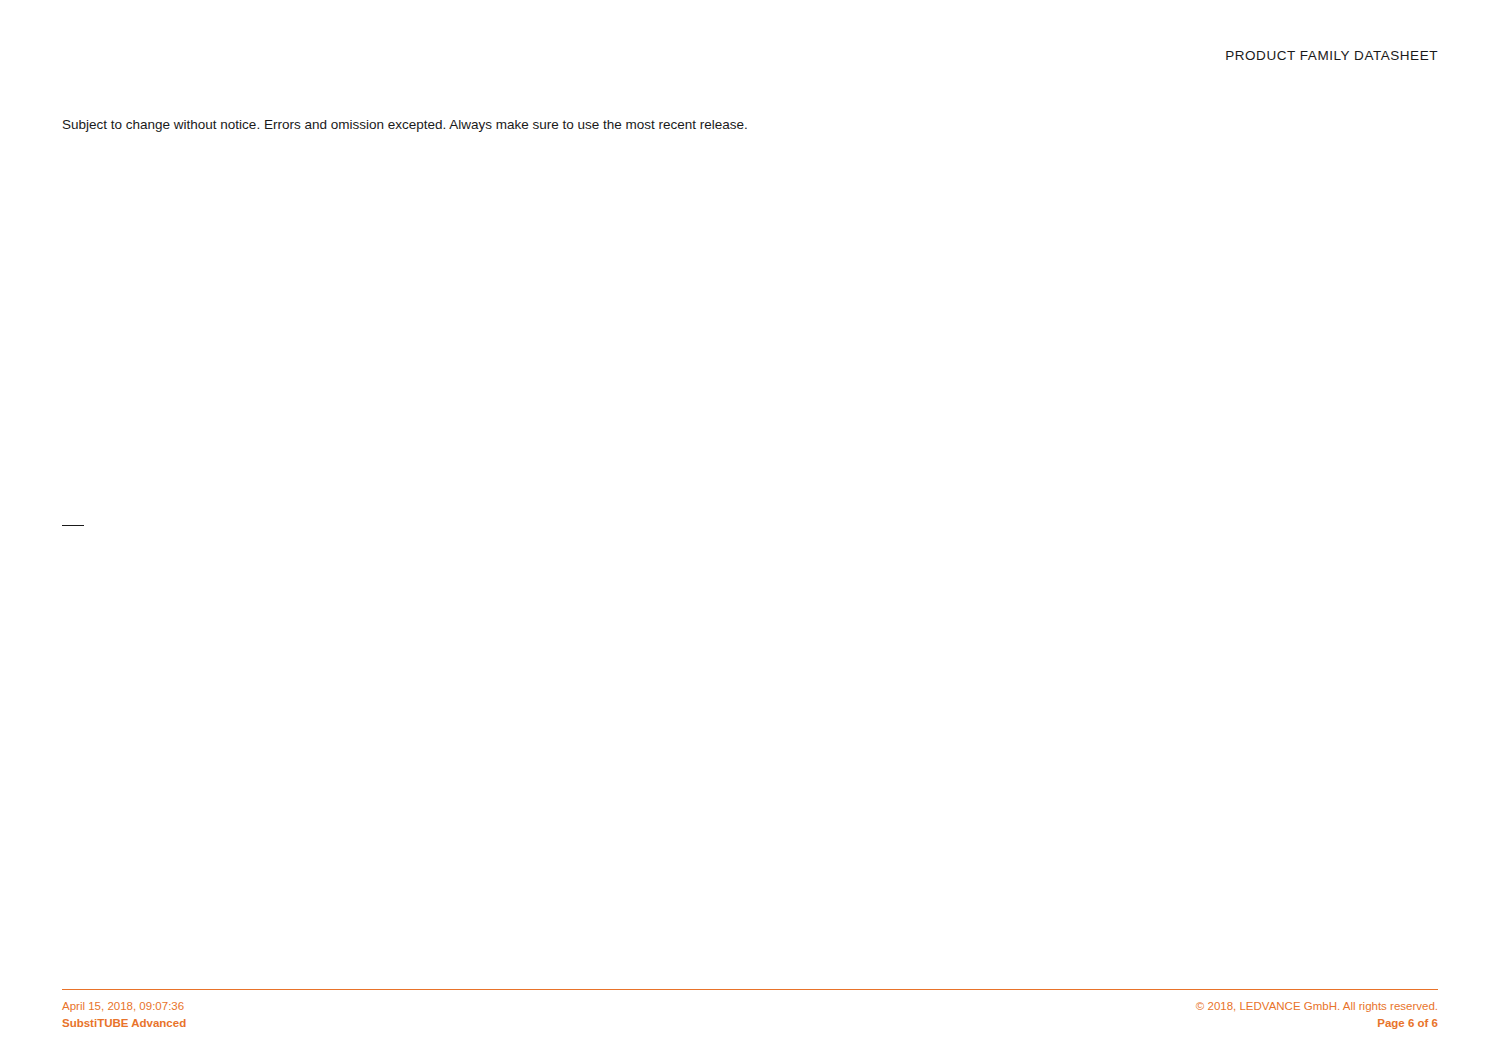PRODUCT FAMILY DATASHEET
Subject to change without notice. Errors and omission excepted. Always make sure to use the most recent release.
April 15, 2018, 09:07:36
SubstiTUBE Advanced
© 2018, LEDVANCE GmbH. All rights reserved.
Page 6 of 6